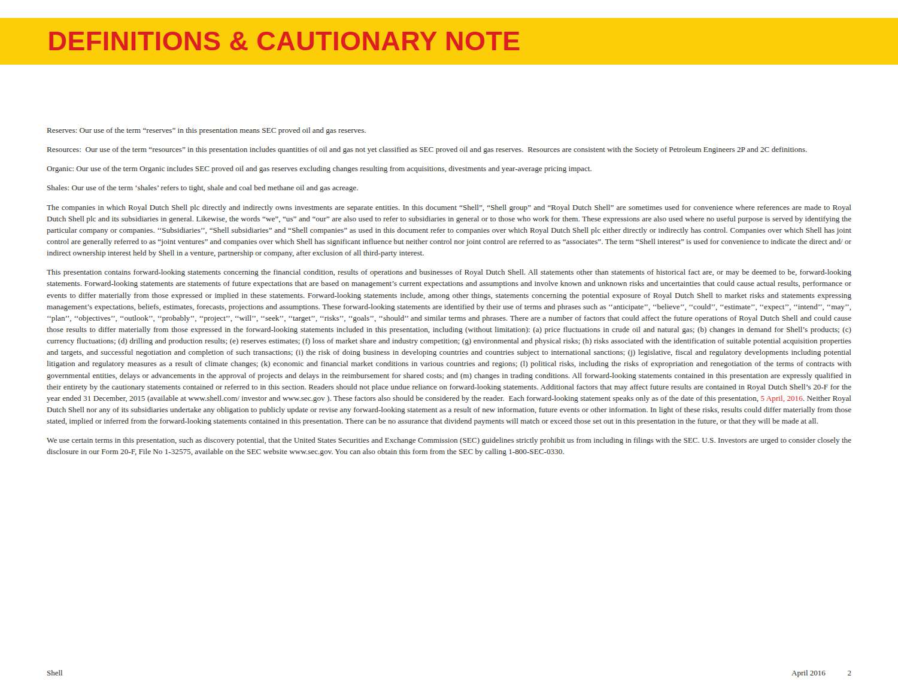DEFINITIONS & CAUTIONARY NOTE
Reserves: Our use of the term “reserves” in this presentation means SEC proved oil and gas reserves.
Resources: Our use of the term “resources” in this presentation includes quantities of oil and gas not yet classified as SEC proved oil and gas reserves. Resources are consistent with the Society of Petroleum Engineers 2P and 2C definitions.
Organic: Our use of the term Organic includes SEC proved oil and gas reserves excluding changes resulting from acquisitions, divestments and year-average pricing impact.
Shales: Our use of the term ‘shales’ refers to tight, shale and coal bed methane oil and gas acreage.
The companies in which Royal Dutch Shell plc directly and indirectly owns investments are separate entities. In this document “Shell”, “Shell group” and “Royal Dutch Shell” are sometimes used for convenience where references are made to Royal Dutch Shell plc and its subsidiaries in general. Likewise, the words “we”, “us” and “our” are also used to refer to subsidiaries in general or to those who work for them. These expressions are also used where no useful purpose is served by identifying the particular company or companies. ‘‘Subsidiaries’’, “Shell subsidiaries” and “Shell companies” as used in this document refer to companies over which Royal Dutch Shell plc either directly or indirectly has control. Companies over which Shell has joint control are generally referred to as “joint ventures” and companies over which Shell has significant influence but neither control nor joint control are referred to as “associates”. The term “Shell interest” is used for convenience to indicate the direct and/ or indirect ownership interest held by Shell in a venture, partnership or company, after exclusion of all third-party interest.
This presentation contains forward-looking statements concerning the financial condition, results of operations and businesses of Royal Dutch Shell. All statements other than statements of historical fact are, or may be deemed to be, forward-looking statements. Forward-looking statements are statements of future expectations that are based on management’s current expectations and assumptions and involve known and unknown risks and uncertainties that could cause actual results, performance or events to differ materially from those expressed or implied in these statements. Forward-looking statements include, among other things, statements concerning the potential exposure of Royal Dutch Shell to market risks and statements expressing management’s expectations, beliefs, estimates, forecasts, projections and assumptions. These forward-looking statements are identified by their use of terms and phrases such as ‘‘anticipate’’, ‘‘believe’’, ‘‘could’’, ‘‘estimate’’, ‘‘expect’’, ‘‘intend’’, ‘‘may’’, ‘‘plan’’, ‘‘objectives’’, ‘‘outlook’’, ‘‘probably’’, ‘‘project’’, ‘‘will’’, ‘‘seek’’, ‘‘target’’, ‘‘risks’’, ‘‘goals’’, ‘‘should’’ and similar terms and phrases. There are a number of factors that could affect the future operations of Royal Dutch Shell and could cause those results to differ materially from those expressed in the forward-looking statements included in this presentation, including (without limitation): (a) price fluctuations in crude oil and natural gas; (b) changes in demand for Shell’s products; (c) currency fluctuations; (d) drilling and production results; (e) reserves estimates; (f) loss of market share and industry competition; (g) environmental and physical risks; (h) risks associated with the identification of suitable potential acquisition properties and targets, and successful negotiation and completion of such transactions; (i) the risk of doing business in developing countries and countries subject to international sanctions; (j) legislative, fiscal and regulatory developments including potential litigation and regulatory measures as a result of climate changes; (k) economic and financial market conditions in various countries and regions; (l) political risks, including the risks of expropriation and renegotiation of the terms of contracts with governmental entities, delays or advancements in the approval of projects and delays in the reimbursement for shared costs; and (m) changes in trading conditions. All forward-looking statements contained in this presentation are expressly qualified in their entirety by the cautionary statements contained or referred to in this section. Readers should not place undue reliance on forward-looking statements. Additional factors that may affect future results are contained in Royal Dutch Shell’s 20-F for the year ended 31 December, 2015 (available at www.shell.com/ investor and www.sec.gov ). These factors also should be considered by the reader. Each forward-looking statement speaks only as of the date of this presentation, 5 April, 2016. Neither Royal Dutch Shell nor any of its subsidiaries undertake any obligation to publicly update or revise any forward-looking statement as a result of new information, future events or other information. In light of these risks, results could differ materially from those stated, implied or inferred from the forward-looking statements contained in this presentation. There can be no assurance that dividend payments will match or exceed those set out in this presentation in the future, or that they will be made at all.
We use certain terms in this presentation, such as discovery potential, that the United States Securities and Exchange Commission (SEC) guidelines strictly prohibit us from including in filings with the SEC. U.S. Investors are urged to consider closely the disclosure in our Form 20-F, File No 1-32575, available on the SEC website www.sec.gov. You can also obtain this form from the SEC by calling 1-800-SEC-0330.
Shell April 2016 2